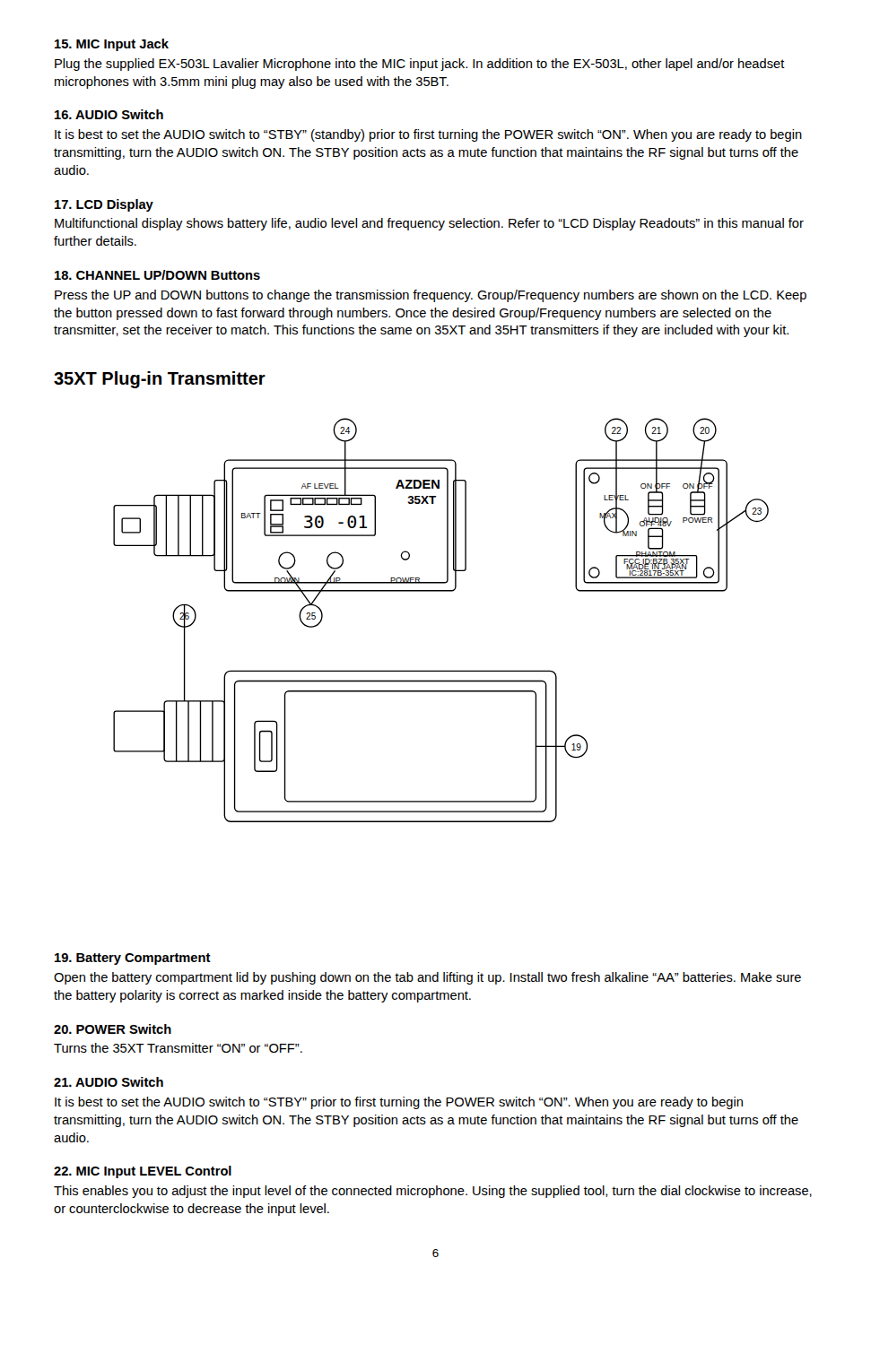15. MIC Input Jack
Plug the supplied EX-503L Lavalier Microphone into the MIC input jack. In addition to the EX-503L, other lapel and/or headset microphones with 3.5mm mini plug may also be used with the 35BT.
16. AUDIO Switch
It is best to set the AUDIO switch to “STBY” (standby) prior to first turning the POWER switch “ON”. When you are ready to begin transmitting, turn the AUDIO switch ON. The STBY position acts as a mute function that maintains the RF signal but turns off the audio.
17. LCD Display
Multifunctional display shows battery life, audio level and frequency selection. Refer to “LCD Display Readouts” in this manual for further details.
18. CHANNEL UP/DOWN Buttons
Press the UP and DOWN buttons to change the transmission frequency. Group/Frequency numbers are shown on the LCD. Keep the button pressed down to fast forward through numbers. Once the desired Group/Frequency numbers are selected on the transmitter, set the receiver to match. This functions the same on 35XT and 35HT transmitters if they are included with your kit.
35XT Plug-in Transmitter
24 22 21 20 23 25 26 19 AF LEVEL BATT AZDEN 35XT 30 -01 DOWN UP POWER LEVEL MAX MIN ON OFF AUDIO ON OFF POWER OFF 48V PHANTOM FCC ID:BZB 35XT MADE IN JAPAN IC:2817B-35XT
19. Battery Compartment
Open the battery compartment lid by pushing down on the tab and lifting it up. Install two fresh alkaline “AA” batteries. Make sure the battery polarity is correct as marked inside the battery compartment.
20. POWER Switch
Turns the 35XT Transmitter “ON” or “OFF”.
21. AUDIO Switch
It is best to set the AUDIO switch to “STBY” prior to first turning the POWER switch “ON”. When you are ready to begin transmitting, turn the AUDIO switch ON. The STBY position acts as a mute function that maintains the RF signal but turns off the audio.
22. MIC Input LEVEL Control
This enables you to adjust the input level of the connected microphone. Using the supplied tool, turn the dial clockwise to increase, or counterclockwise to decrease the input level.
6